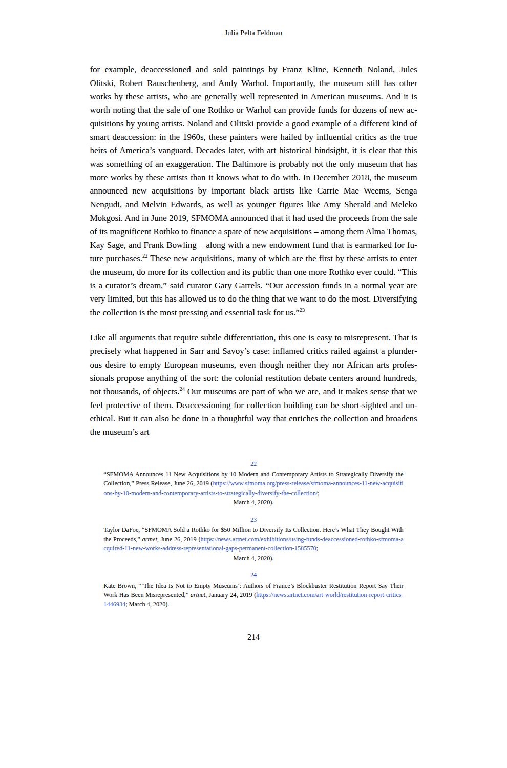Julia Pelta Feldman
for example, deaccessioned and sold paintings by Franz Kline, Kenneth Noland, Jules Olitski, Robert Rauschenberg, and Andy Warhol. Importantly, the museum still has other works by these artists, who are generally well represented in American museums. And it is worth noting that the sale of one Rothko or Warhol can provide funds for dozens of new acquisitions by young artists. Noland and Olitski provide a good example of a different kind of smart deaccession: in the 1960s, these painters were hailed by influential critics as the true heirs of America’s vanguard. Decades later, with art historical hindsight, it is clear that this was something of an exaggeration. The Baltimore is probably not the only museum that has more works by these artists than it knows what to do with. In December 2018, the museum announced new acquisitions by important black artists like Carrie Mae Weems, Senga Nengudi, and Melvin Edwards, as well as younger figures like Amy Sherald and Meleko Mokgosi. And in June 2019, SFMOMA announced that it had used the proceeds from the sale of its magnificent Rothko to finance a spate of new acquisitions – among them Alma Thomas, Kay Sage, and Frank Bowling – along with a new endowment fund that is earmarked for future purchases.22 These new acquisitions, many of which are the first by these artists to enter the museum, do more for its collection and its public than one more Rothko ever could. “This is a curator’s dream,” said curator Gary Garrels. “Our accession funds in a normal year are very limited, but this has allowed us to do the thing that we want to do the most. Diversifying the collection is the most pressing and essential task for us.”23
Like all arguments that require subtle differentiation, this one is easy to misrepresent. That is precisely what happened in Sarr and Savoy’s case: inflamed critics railed against a plunderous desire to empty European museums, even though neither they nor African arts professionals propose anything of the sort: the colonial restitution debate centers around hundreds, not thousands, of objects.24 Our museums are part of who we are, and it makes sense that we feel protective of them. Deaccessioning for collection building can be short-sighted and unethical. But it can also be done in a thoughtful way that enriches the collection and broadens the museum’s art
22 “SFMOMA Announces 11 New Acquisitions by 10 Modern and Contemporary Artists to Strategically Diversify the Collection,” Press Release, June 26, 2019 (https://www.sfmoma.org/press-release/sfmoma-announces-11-new-acquisitions-by-10-modern-and-contemporary-artists-to-strategically-diversify-the-collection/; March 4, 2020).
23 Taylor DaFoe, “SFMOMA Sold a Rothko for $50 Million to Diversify Its Collection. Here’s What They Bought With the Proceeds,” artnet, June 26, 2019 (https://news.artnet.com/exhibitions/using-funds-deaccessioned-rothko-sfmoma-acquired-11-new-works-address-representational-gaps-permanent-collection-1585570; March 4, 2020).
24 Kate Brown, “‘The Idea Is Not to Empty Museums’: Authors of France’s Blockbuster Restitution Report Say Their Work Has Been Misrepresented,” artnet, January 24, 2019 (https://news.artnet.com/art-world/restitution-report-critics-1446934; March 4, 2020).
214